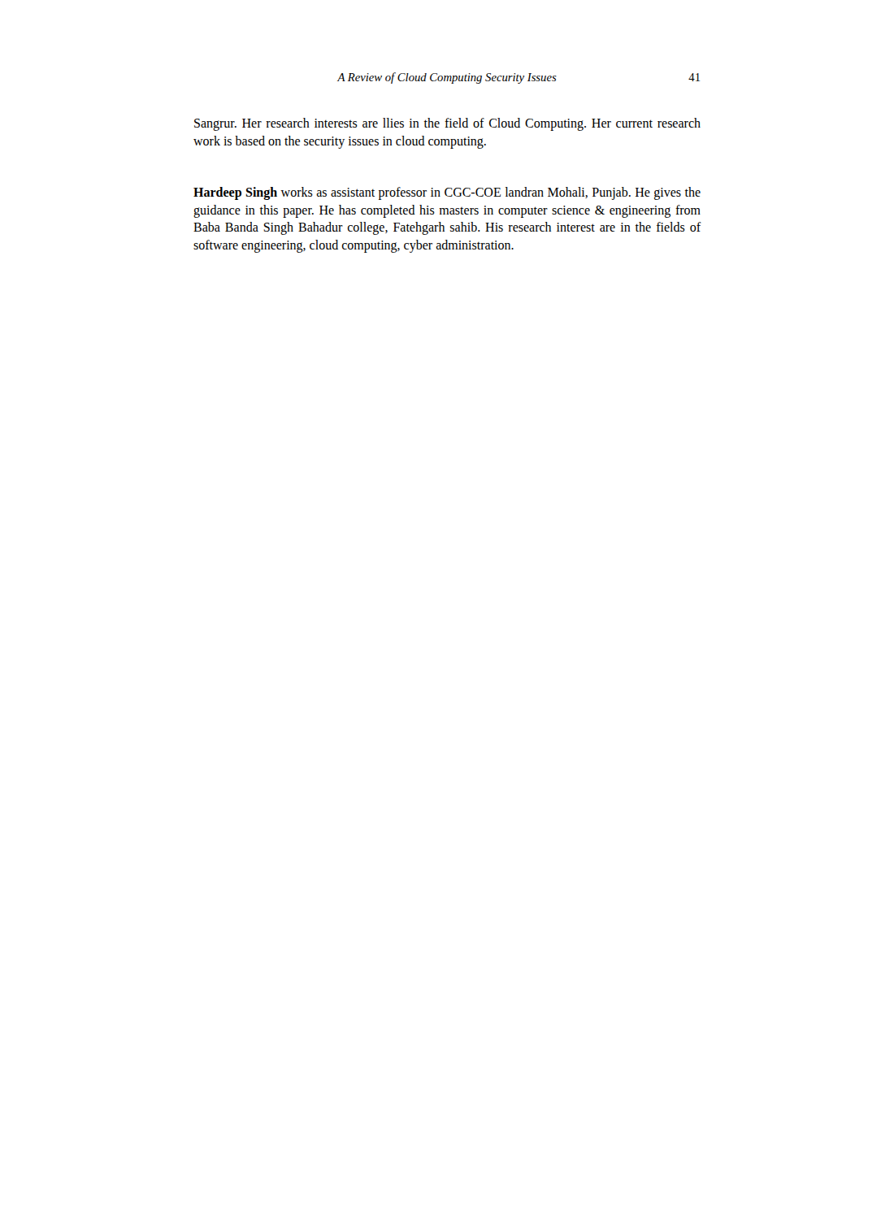A Review of Cloud Computing Security Issues 41
Sangrur. Her research interests are llies in the field of Cloud Computing. Her current research work is based on the security issues in cloud computing.
Hardeep Singh works as assistant professor in CGC-COE landran Mohali, Punjab. He gives the guidance in this paper. He has completed his masters in computer science & engineering from Baba Banda Singh Bahadur college, Fatehgarh sahib. His research interest are in the fields of software engineering, cloud computing, cyber administration.